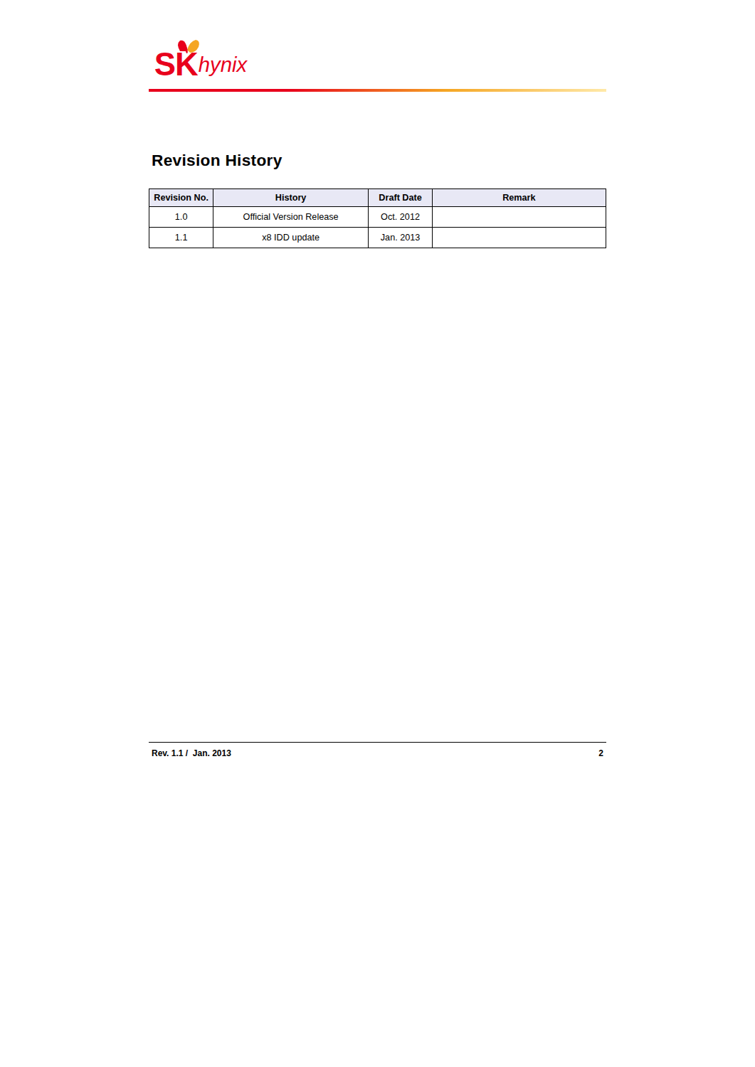SK hynix
Revision History
| Revision No. | History | Draft Date | Remark |
| --- | --- | --- | --- |
| 1.0 | Official Version Release | Oct. 2012 | |
| 1.1 | x8 IDD update | Jan. 2013 | |
Rev. 1.1 / Jan. 2013 2